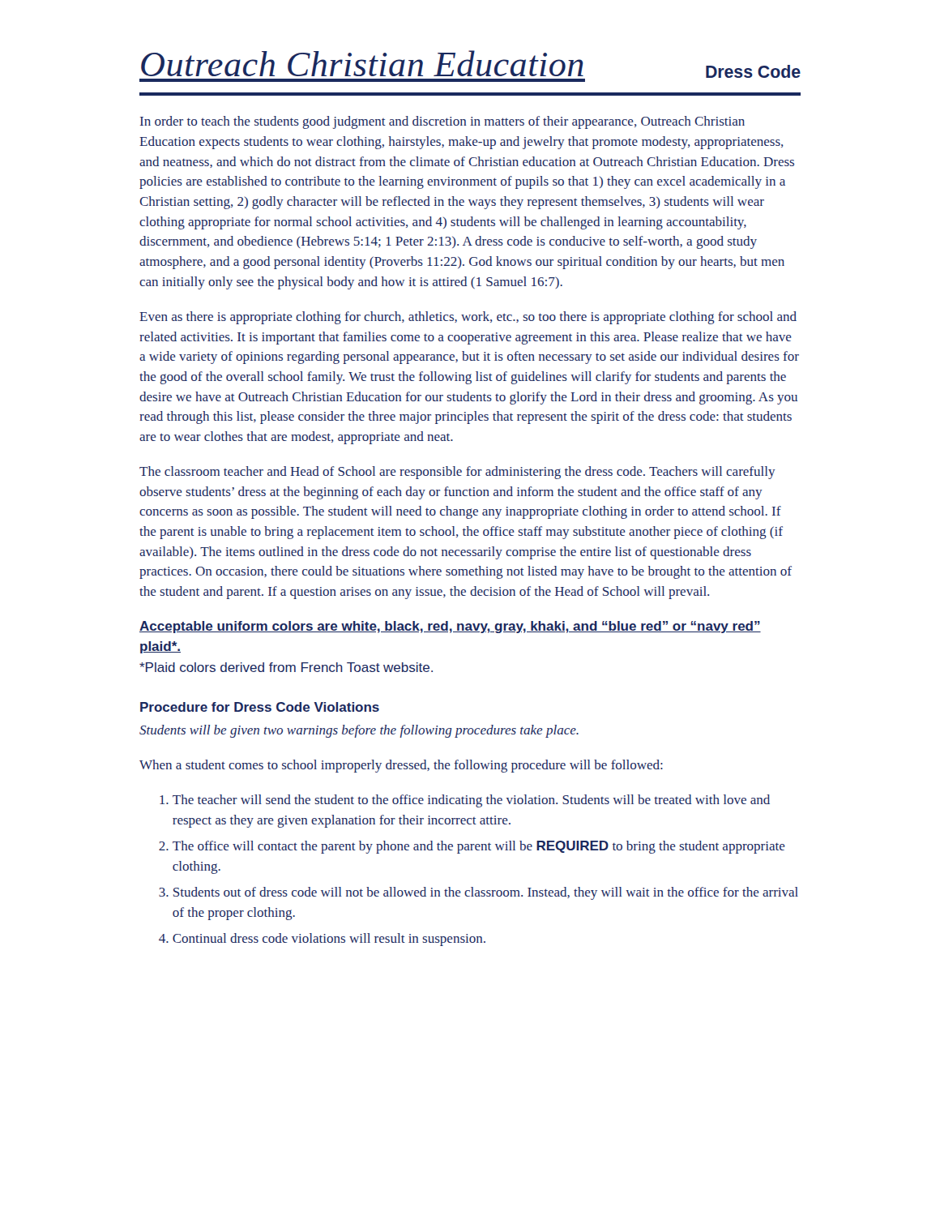Outreach Christian Education
Dress Code
In order to teach the students good judgment and discretion in matters of their appearance, Outreach Christian Education expects students to wear clothing, hairstyles, make-up and jewelry that promote modesty, appropriateness, and neatness, and which do not distract from the climate of Christian education at Outreach Christian Education. Dress policies are established to contribute to the learning environment of pupils so that 1) they can excel academically in a Christian setting, 2) godly character will be reflected in the ways they represent themselves, 3) students will wear clothing appropriate for normal school activities, and 4) students will be challenged in learning accountability, discernment, and obedience (Hebrews 5:14; 1 Peter 2:13). A dress code is conducive to self-worth, a good study atmosphere, and a good personal identity (Proverbs 11:22). God knows our spiritual condition by our hearts, but men can initially only see the physical body and how it is attired (1 Samuel 16:7).
Even as there is appropriate clothing for church, athletics, work, etc., so too there is appropriate clothing for school and related activities. It is important that families come to a cooperative agreement in this area. Please realize that we have a wide variety of opinions regarding personal appearance, but it is often necessary to set aside our individual desires for the good of the overall school family. We trust the following list of guidelines will clarify for students and parents the desire we have at Outreach Christian Education for our students to glorify the Lord in their dress and grooming. As you read through this list, please consider the three major principles that represent the spirit of the dress code: that students are to wear clothes that are modest, appropriate and neat.
The classroom teacher and Head of School are responsible for administering the dress code. Teachers will carefully observe students’ dress at the beginning of each day or function and inform the student and the office staff of any concerns as soon as possible. The student will need to change any inappropriate clothing in order to attend school. If the parent is unable to bring a replacement item to school, the office staff may substitute another piece of clothing (if available). The items outlined in the dress code do not necessarily comprise the entire list of questionable dress practices. On occasion, there could be situations where something not listed may have to be brought to the attention of the student and parent. If a question arises on any issue, the decision of the Head of School will prevail.
Acceptable uniform colors are white, black, red, navy, gray, khaki, and “blue red” or “navy red” plaid*.
*Plaid colors derived from French Toast website.
Procedure for Dress Code Violations
Students will be given two warnings before the following procedures take place.
When a student comes to school improperly dressed, the following procedure will be followed:
The teacher will send the student to the office indicating the violation. Students will be treated with love and respect as they are given explanation for their incorrect attire.
The office will contact the parent by phone and the parent will be REQUIRED to bring the student appropriate clothing.
Students out of dress code will not be allowed in the classroom. Instead, they will wait in the office for the arrival of the proper clothing.
Continual dress code violations will result in suspension.